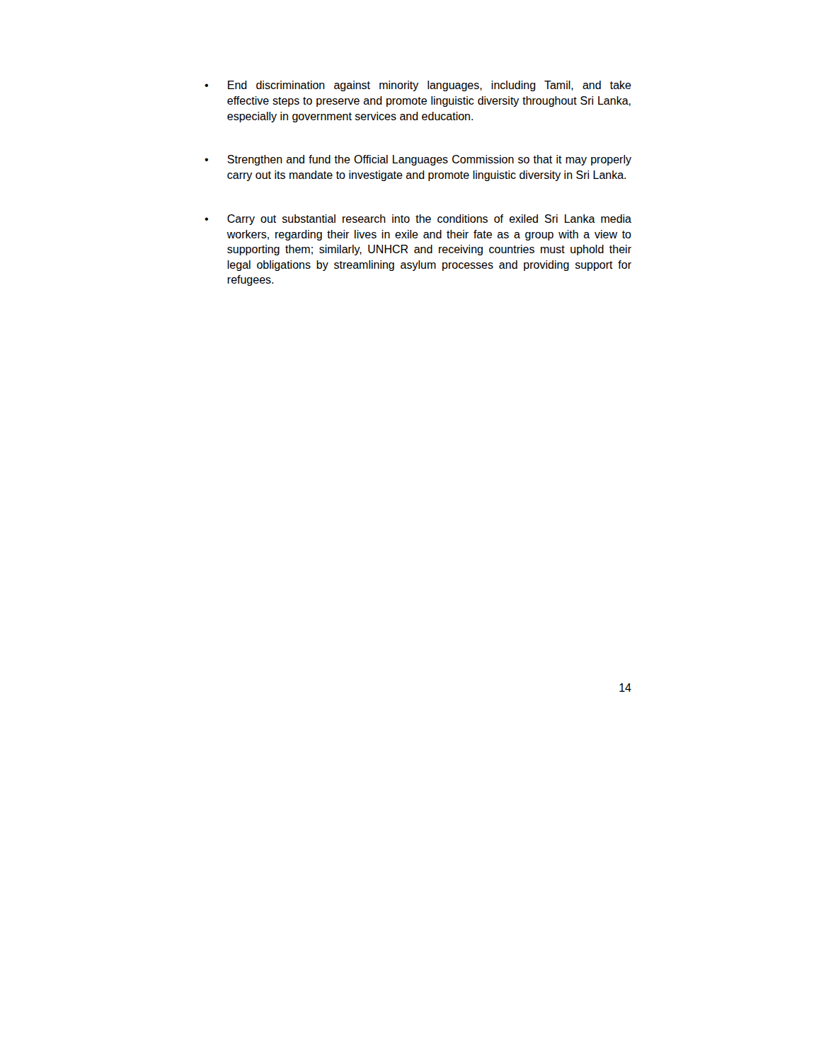End discrimination against minority languages, including Tamil, and take effective steps to preserve and promote linguistic diversity throughout Sri Lanka, especially in government services and education.
Strengthen and fund the Official Languages Commission so that it may properly carry out its mandate to investigate and promote linguistic diversity in Sri Lanka.
Carry out substantial research into the conditions of exiled Sri Lanka media workers, regarding their lives in exile and their fate as a group with a view to supporting them; similarly, UNHCR and receiving countries must uphold their legal obligations by streamlining asylum processes and providing support for refugees.
14